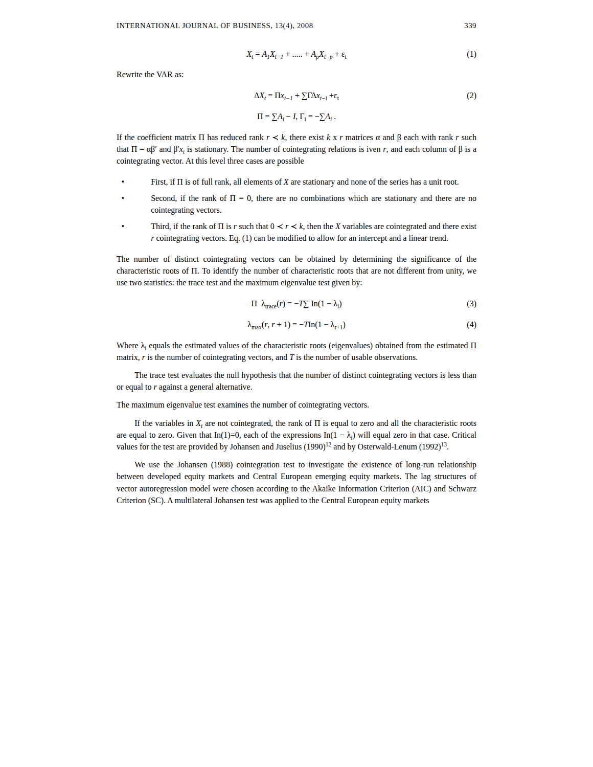International Journal of Business, 13(4), 2008 339
Xt = A1Xt−1 + ..... + ApXt−p + εt (1)
Rewrite the VAR as:
ΔXt = Πxt−1 + ∑ΓΔxt−i +εt (2)
Π = ∑Ai − I, Γi = −∑Ai .
If the coefficient matrix Π has reduced rank r ≺ k, there exist k x r matrices α and β each with rank r such that Π = αβ′ and β′xt is stationary. The number of cointegrating relations is iven r, and each column of β is a cointegrating vector. At this level three cases are possible
First, if Π is of full rank, all elements of X are stationary and none of the series has a unit root.
Second, if the rank of Π = 0, there are no combinations which are stationary and there are no cointegrating vectors.
Third, if the rank of Π is r such that 0 ≺ r ≺ k, then the X variables are cointegrated and there exist r cointegrating vectors. Eq. (1) can be modified to allow for an intercept and a linear trend.
The number of distinct cointegrating vectors can be obtained by determining the significance of the characteristic roots of Π. To identify the number of characteristic roots that are not different from unity, we use two statistics: the trace test and the maximum eigenvalue test given by:
Π λtrace(r) = −T∑ In(1 − λi) (3)
λmax(r, r + 1) = −TIn(1 − λr+1) (4)
Where λi equals the estimated values of the characteristic roots (eigenvalues) obtained from the estimated Π matrix, r is the number of cointegrating vectors, and T is the number of usable observations.
The trace test evaluates the null hypothesis that the number of distinct cointegrating vectors is less than or equal to r against a general alternative.
The maximum eigenvalue test examines the number of cointegrating vectors.
If the variables in Xt are not cointegrated, the rank of Π is equal to zero and all the characteristic roots are equal to zero. Given that In(1)=0, each of the expressions In(1 − λi) will equal zero in that case. Critical values for the test are provided by Johansen and Juselius (1990)12 and by Osterwald-Lenum (1992)13.
We use the Johansen (1988) cointegration test to investigate the existence of long-run relationship between developed equity markets and Central European emerging equity markets. The lag structures of vector autoregression model were chosen according to the Akaike Information Criterion (AIC) and Schwarz Criterion (SC). A multilateral Johansen test was applied to the Central European equity markets